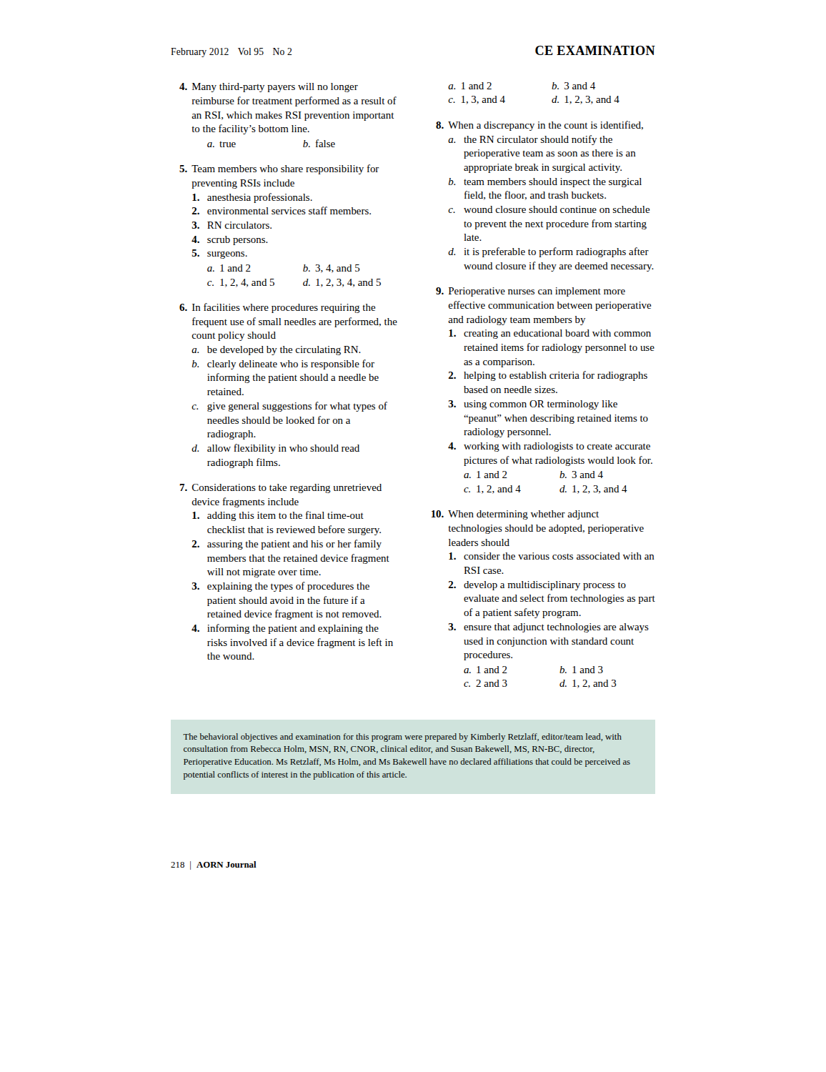February 2012 Vol 95 No 2
CE EXAMINATION
4. Many third-party payers will no longer reimburse for treatment performed as a result of an RSI, which makes RSI prevention important to the facility’s bottom line.
a. true
b. false
5. Team members who share responsibility for preventing RSIs include
1. anesthesia professionals.
2. environmental services staff members.
3. RN circulators.
4. scrub persons.
5. surgeons.
a. 1 and 2
b. 3, 4, and 5
c. 1, 2, 4, and 5
d. 1, 2, 3, 4, and 5
6. In facilities where procedures requiring the frequent use of small needles are performed, the count policy should
a. be developed by the circulating RN.
b. clearly delineate who is responsible for informing the patient should a needle be retained.
c. give general suggestions for what types of needles should be looked for on a radiograph.
d. allow flexibility in who should read radiograph films.
7. Considerations to take regarding unretrieved device fragments include
1. adding this item to the final time-out checklist that is reviewed before surgery.
2. assuring the patient and his or her family members that the retained device fragment will not migrate over time.
3. explaining the types of procedures the patient should avoid in the future if a retained device fragment is not removed.
4. informing the patient and explaining the risks involved if a device fragment is left in the wound.
a. 1 and 2
b. 3 and 4
c. 1, 3, and 4
d. 1, 2, 3, and 4
8. When a discrepancy in the count is identified,
a. the RN circulator should notify the perioperative team as soon as there is an appropriate break in surgical activity.
b. team members should inspect the surgical field, the floor, and trash buckets.
c. wound closure should continue on schedule to prevent the next procedure from starting late.
d. it is preferable to perform radiographs after wound closure if they are deemed necessary.
9. Perioperative nurses can implement more effective communication between perioperative and radiology team members by
1. creating an educational board with common retained items for radiology personnel to use as a comparison.
2. helping to establish criteria for radiographs based on needle sizes.
3. using common OR terminology like “peanut” when describing retained items to radiology personnel.
4. working with radiologists to create accurate pictures of what radiologists would look for.
a. 1 and 2
b. 3 and 4
c. 1, 2, and 4
d. 1, 2, 3, and 4
10. When determining whether adjunct technologies should be adopted, perioperative leaders should
1. consider the various costs associated with an RSI case.
2. develop a multidisciplinary process to evaluate and select from technologies as part of a patient safety program.
3. ensure that adjunct technologies are always used in conjunction with standard count procedures.
a. 1 and 2
b. 1 and 3
c. 2 and 3
d. 1, 2, and 3
The behavioral objectives and examination for this program were prepared by Kimberly Retzlaff, editor/team lead, with consultation from Rebecca Holm, MSN, RN, CNOR, clinical editor, and Susan Bakewell, MS, RN-BC, director, Perioperative Education. Ms Retzlaff, Ms Holm, and Ms Bakewell have no declared affiliations that could be perceived as potential conflicts of interest in the publication of this article.
218 | AORN Journal